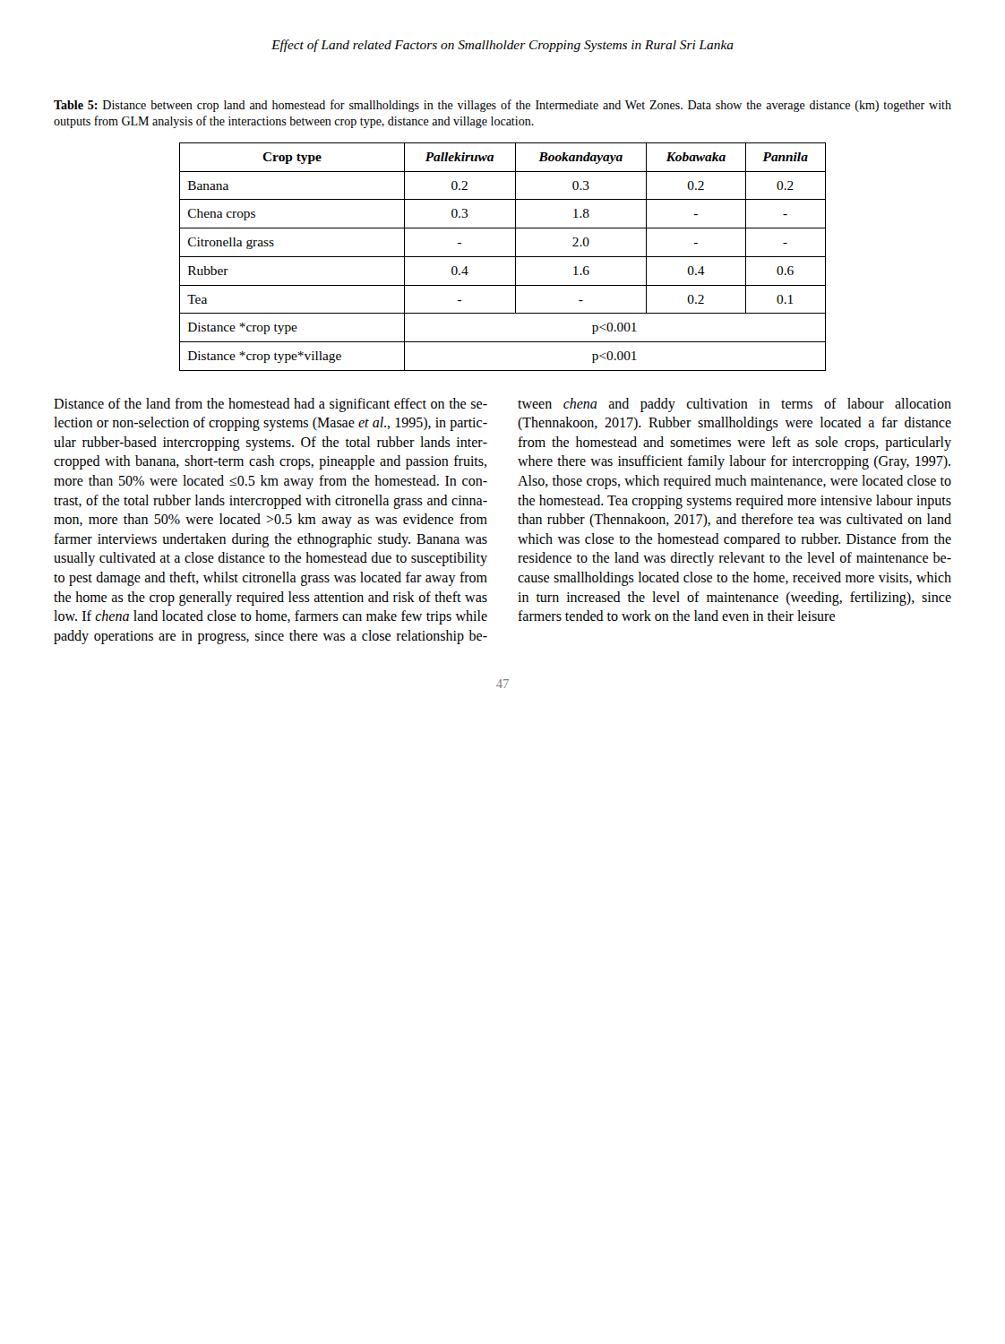Effect of Land related Factors on Smallholder Cropping Systems in Rural Sri Lanka
Table 5: Distance between crop land and homestead for smallholdings in the villages of the Intermediate and Wet Zones. Data show the average distance (km) together with outputs from GLM analysis of the interactions between crop type, distance and village location.
| Crop type | Pallekiruwa | Bookandayaya | Kobawaka | Pannila |
| --- | --- | --- | --- | --- |
| Banana | 0.2 | 0.3 | 0.2 | 0.2 |
| Chena crops | 0.3 | 1.8 | - | - |
| Citronella grass | - | 2.0 | - | - |
| Rubber | 0.4 | 1.6 | 0.4 | 0.6 |
| Tea | - | - | 0.2 | 0.1 |
| Distance *crop type | p<0.001 |
| Distance *crop type*village | p<0.001 |
Distance of the land from the homestead had a significant effect on the selection or non-selection of cropping systems (Masae et al., 1995), in particular rubber-based intercropping systems. Of the total rubber lands intercropped with banana, short-term cash crops, pineapple and passion fruits, more than 50% were located ≤0.5 km away from the homestead. In contrast, of the total rubber lands intercropped with citronella grass and cinnamon, more than 50% were located >0.5 km away as was evidence from farmer interviews undertaken during the ethnographic study. Banana was usually cultivated at a close distance to the homestead due to susceptibility to pest damage and theft, whilst citronella grass was located far away from the home as the crop generally required less attention and risk of theft was low. If chena land located close to home, farmers can make few trips while paddy operations are in progress, since there was a close relationship between chena and paddy cultivation in terms of labour allocation (Thennakoon, 2017). Rubber smallholdings were located a far distance from the homestead and sometimes were left as sole crops, particularly where there was insufficient family labour for intercropping (Gray, 1997). Also, those crops, which required much maintenance, were located close to the homestead. Tea cropping systems required more intensive labour inputs than rubber (Thennakoon, 2017), and therefore tea was cultivated on land which was close to the homestead compared to rubber. Distance from the residence to the land was directly relevant to the level of maintenance because smallholdings located close to the home, received more visits, which in turn increased the level of maintenance (weeding, fertilizing), since farmers tended to work on the land even in their leisure
47